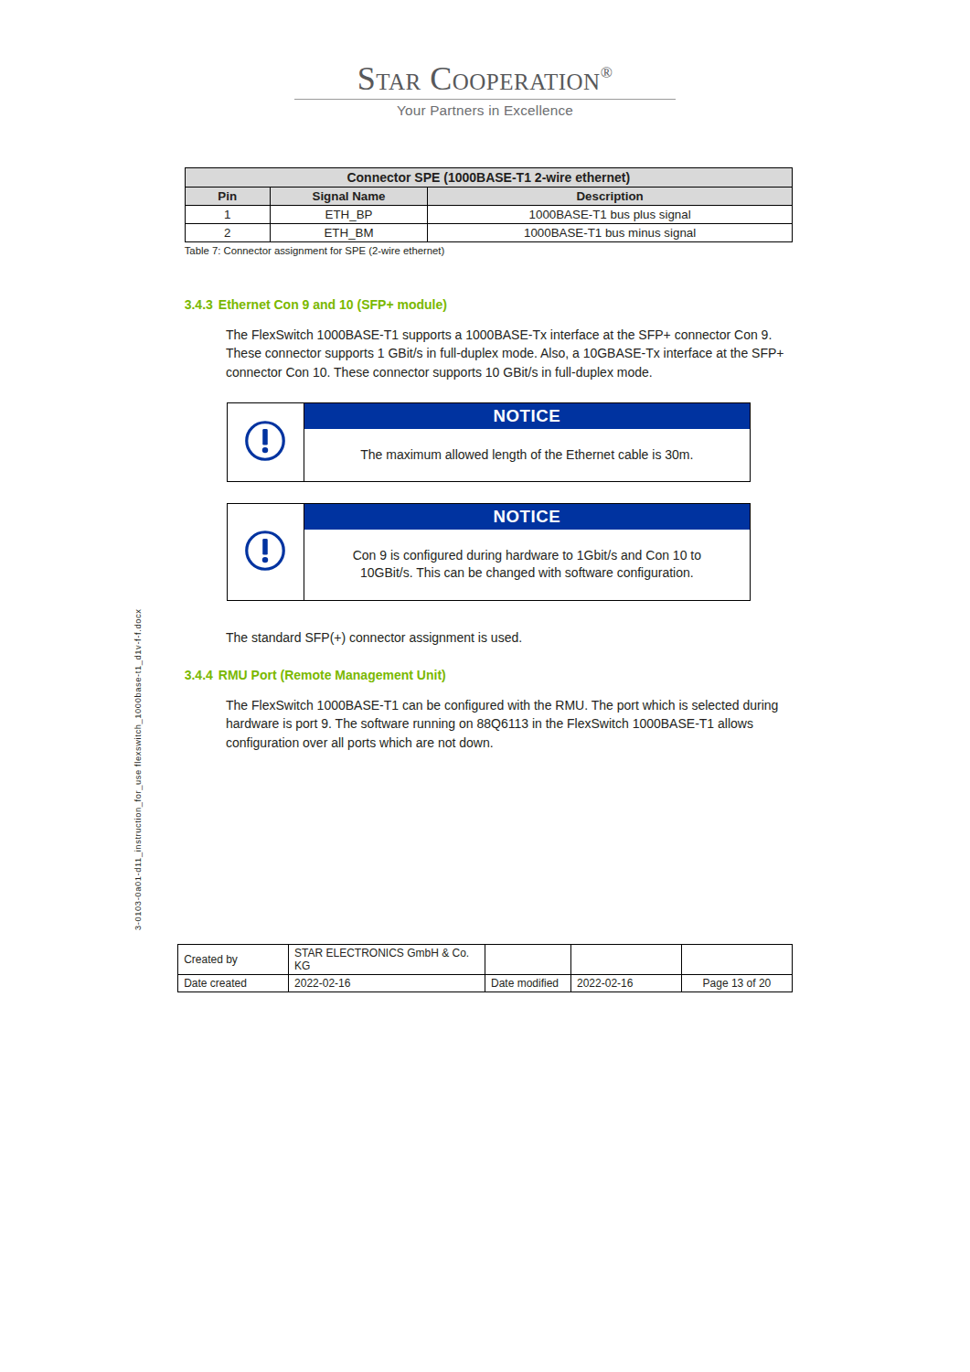Star Cooperation®
Your Partners in Excellence
| Connector SPE (1000BASE-T1 2-wire ethernet) |
| --- |
| Pin | Signal Name | Description |
| 1 | ETH_BP | 1000BASE-T1 bus plus signal |
| 2 | ETH_BM | 1000BASE-T1 bus minus signal |
Table 7: Connector assignment for SPE (2-wire ethernet)
3.4.3 Ethernet Con 9 and 10 (SFP+ module)
The FlexSwitch 1000BASE-T1 supports a 1000BASE-Tx interface at the SFP+ connector Con 9. These connector supports 1 GBit/s in full-duplex mode. Also, a 10GBASE-Tx interface at the SFP+ connector Con 10. These connector supports 10 GBit/s in full-duplex mode.
NOTICE
The maximum allowed length of the Ethernet cable is 30m.
NOTICE
Con 9 is configured during hardware to 1Gbit/s and Con 10 to 10GBit/s. This can be changed with software configuration.
The standard SFP(+) connector assignment is used.
3.4.4 RMU Port (Remote Management Unit)
The FlexSwitch 1000BASE-T1 can be configured with the RMU. The port which is selected during hardware is port 9. The software running on 88Q6113 in the FlexSwitch 1000BASE-T1 allows configuration over all ports which are not down.
3-0103-0a01-d11_instruction_for_use flexswitch_1000base-t1_d1v-f-f.docx
| Created by | STAR ELECTRONICS GmbH & Co. KG | | | |
| Date created | 2022-02-16 | Date modified | 2022-02-16 | Page 13 of 20 |